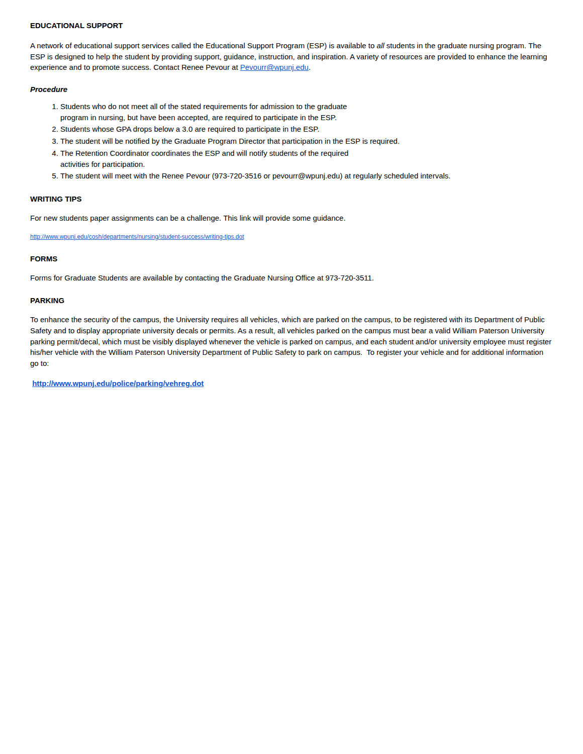EDUCATIONAL SUPPORT
A network of educational support services called the Educational Support Program (ESP) is available to all students in the graduate nursing program. The ESP is designed to help the student by providing support, guidance, instruction, and inspiration. A variety of resources are provided to enhance the learning experience and to promote success. Contact Renee Pevour at Pevourr@wpunj.edu.
Procedure
Students who do not meet all of the stated requirements for admission to the graduate
program in nursing, but have been accepted, are required to participate in the ESP.
Students whose GPA drops below a 3.0 are required to participate in the ESP.
The student will be notified by the Graduate Program Director that participation in the ESP is required.
The Retention Coordinator coordinates the ESP and will notify students of the required
activities for participation.
The student will meet with the Renee Pevour (973-720-3516 or pevourr@wpunj.edu) at regularly scheduled intervals.
WRITING TIPS
For new students paper assignments can be a challenge. This link will provide some guidance.
http://www.wpunj.edu/cosh/departments/nursing/student-success/writing-tips.dot
FORMS
Forms for Graduate Students are available by contacting the Graduate Nursing Office at 973-720-3511.
PARKING
To enhance the security of the campus, the University requires all vehicles, which are parked on the campus, to be registered with its Department of Public Safety and to display appropriate university decals or permits. As a result, all vehicles parked on the campus must bear a valid William Paterson University parking permit/decal, which must be visibly displayed whenever the vehicle is parked on campus, and each student and/or university employee must register his/her vehicle with the William Paterson University Department of Public Safety to park on campus. To register your vehicle and for additional information go to:
http://www.wpunj.edu/police/parking/vehreg.dot